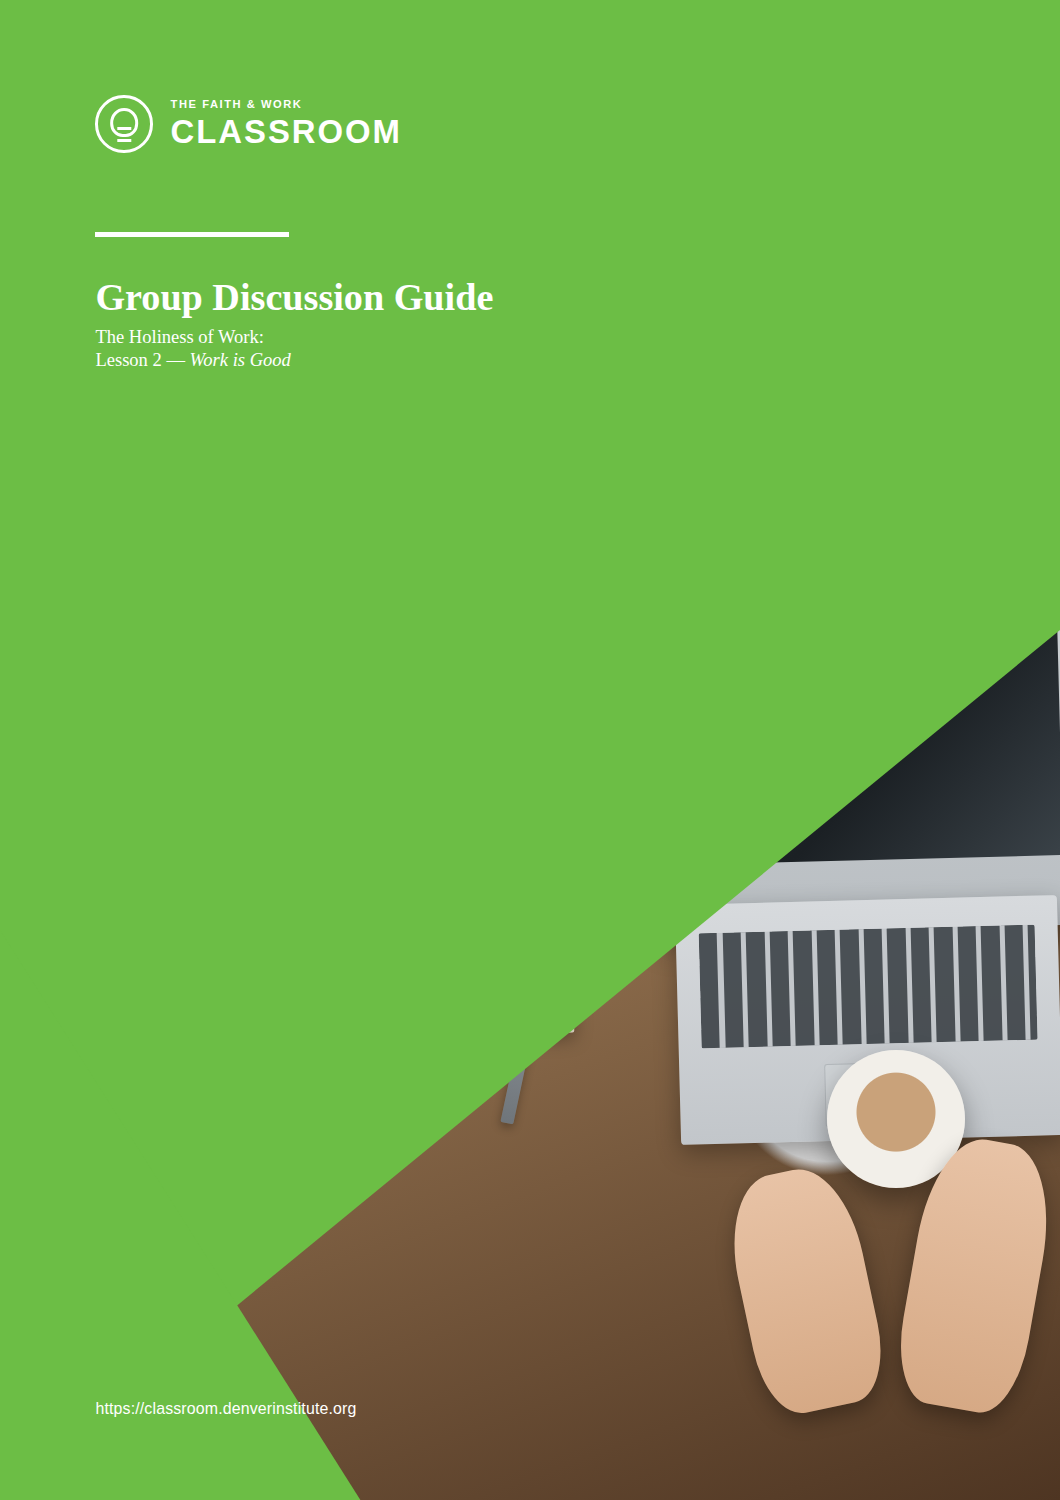The Faith & Work
Classroom
Group Discussion Guide
The Holiness of Work:
Lesson 2 — Work is Good
https://classroom.denverinstitute.org